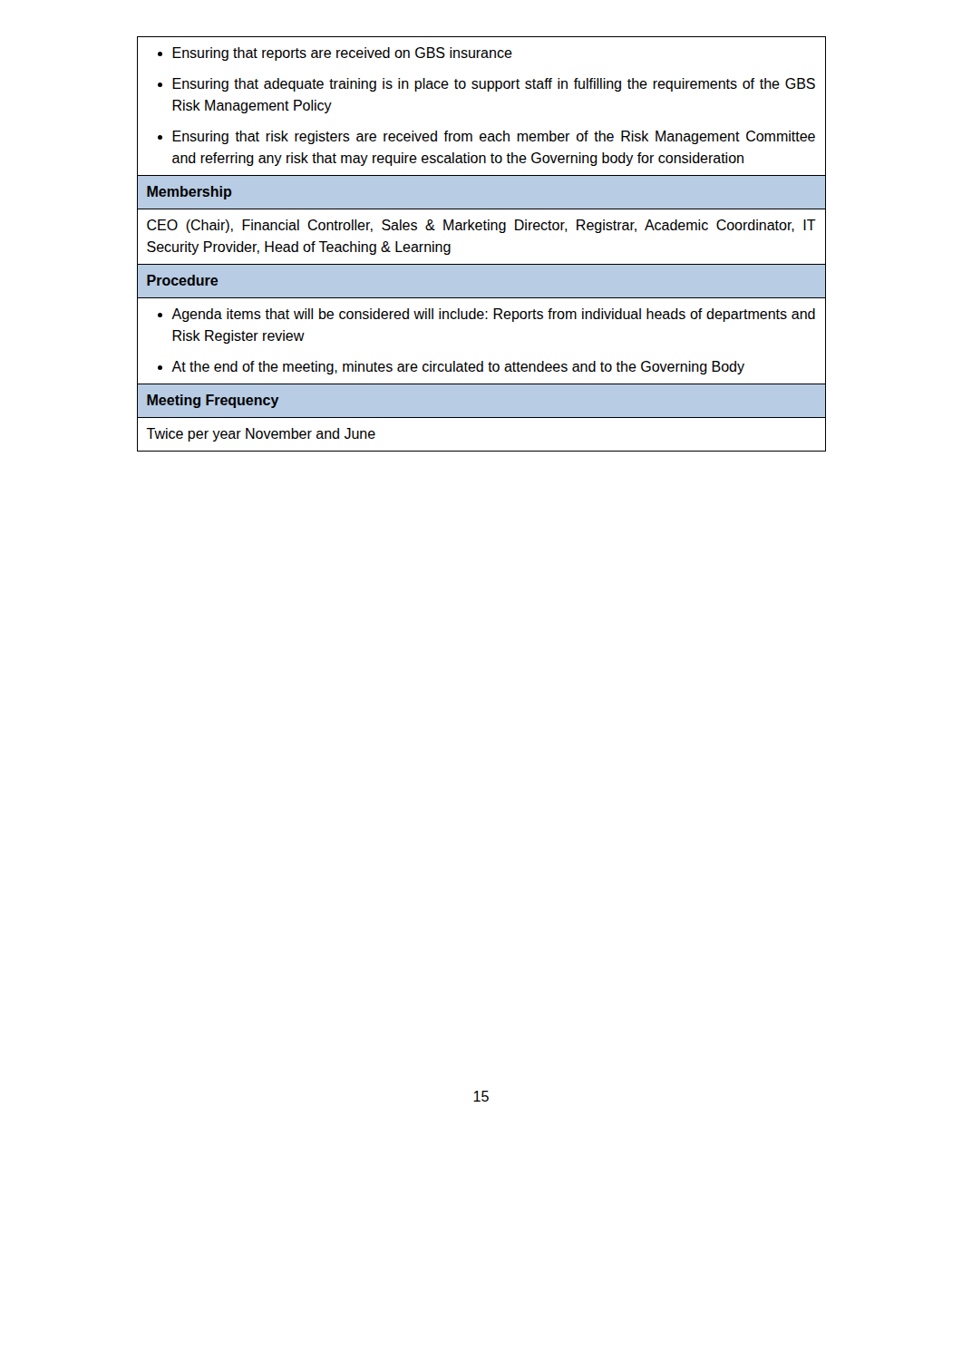| Ensuring that reports are received on GBS insurance Ensuring that adequate training is in place to support staff in fulfilling the requirements of the GBS Risk Management Policy Ensuring that risk registers are received from each member of the Risk Management Committee and referring any risk that may require escalation to the Governing body for consideration |
| Membership |
| CEO (Chair), Financial Controller, Sales & Marketing Director, Registrar, Academic Coordinator, IT Security Provider, Head of Teaching & Learning |
| Procedure |
| Agenda items that will be considered will include: Reports from individual heads of departments and Risk Register review At the end of the meeting, minutes are circulated to attendees and to the Governing Body |
| Meeting Frequency |
| Twice per year November and June |
15